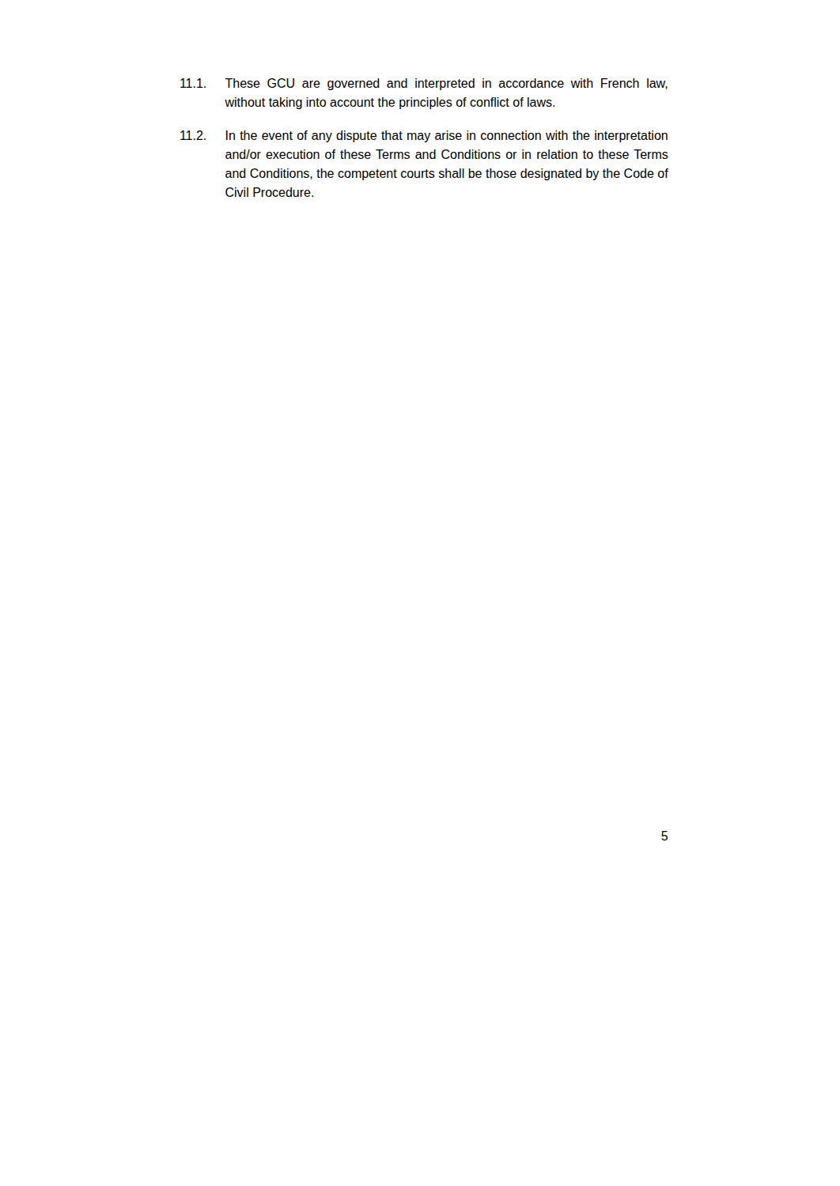11.1.
These GCU are governed and interpreted in accordance with French law, without taking into account the principles of conflict of laws.
11.2.
In the event of any dispute that may arise in connection with the interpretation and/or execution of these Terms and Conditions or in relation to these Terms and Conditions, the competent courts shall be those designated by the Code of Civil Procedure.
5